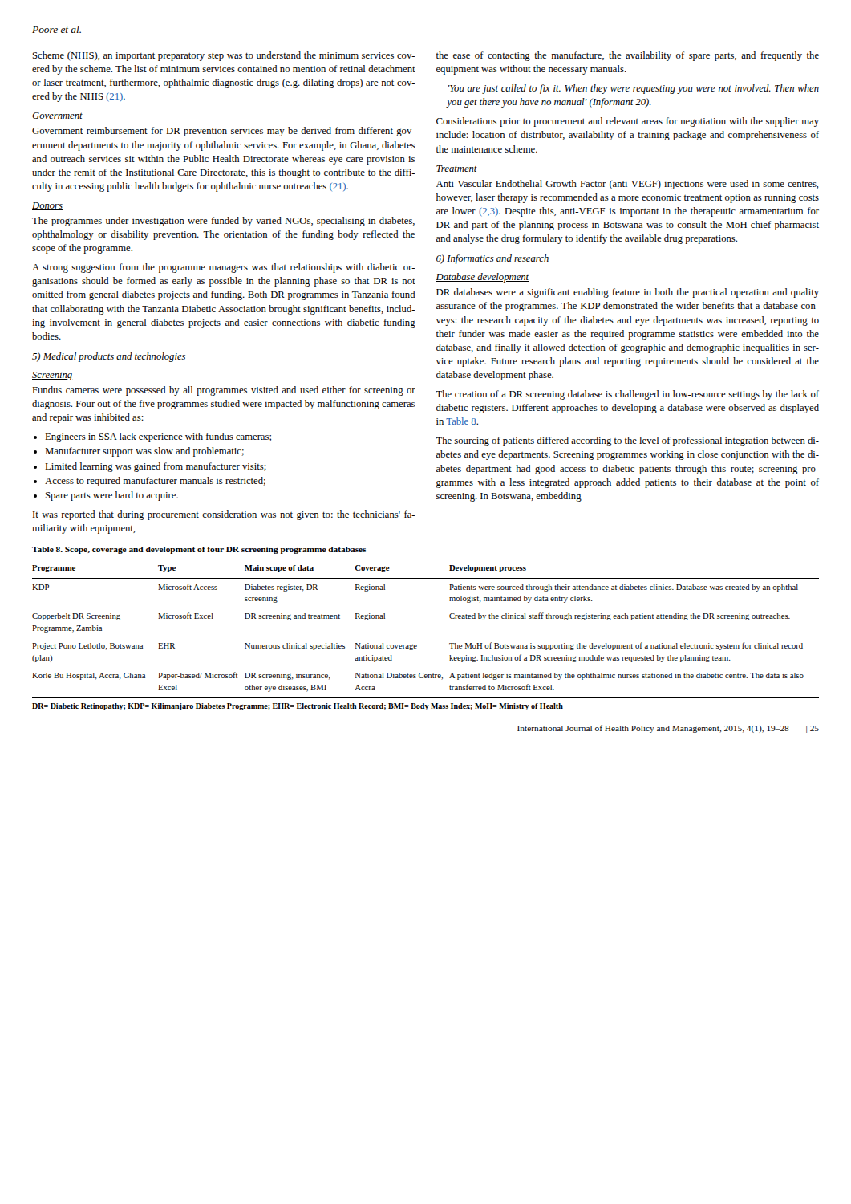Poore et al.
Scheme (NHIS), an important preparatory step was to understand the minimum services covered by the scheme. The list of minimum services contained no mention of retinal detachment or laser treatment, furthermore, ophthalmic diagnostic drugs (e.g. dilating drops) are not covered by the NHIS (21).
Government
Government reimbursement for DR prevention services may be derived from different government departments to the majority of ophthalmic services. For example, in Ghana, diabetes and outreach services sit within the Public Health Directorate whereas eye care provision is under the remit of the Institutional Care Directorate, this is thought to contribute to the difficulty in accessing public health budgets for ophthalmic nurse outreaches (21).
Donors
The programmes under investigation were funded by varied NGOs, specialising in diabetes, ophthalmology or disability prevention. The orientation of the funding body reflected the scope of the programme.
A strong suggestion from the programme managers was that relationships with diabetic organisations should be formed as early as possible in the planning phase so that DR is not omitted from general diabetes projects and funding. Both DR programmes in Tanzania found that collaborating with the Tanzania Diabetic Association brought significant benefits, including involvement in general diabetes projects and easier connections with diabetic funding bodies.
5) Medical products and technologies
Screening
Fundus cameras were possessed by all programmes visited and used either for screening or diagnosis. Four out of the five programmes studied were impacted by malfunctioning cameras and repair was inhibited as:
Engineers in SSA lack experience with fundus cameras;
Manufacturer support was slow and problematic;
Limited learning was gained from manufacturer visits;
Access to required manufacturer manuals is restricted;
Spare parts were hard to acquire.
It was reported that during procurement consideration was not given to: the technicians' familiarity with equipment,
the ease of contacting the manufacture, the availability of spare parts, and frequently the equipment was without the necessary manuals.
'You are just called to fix it. When they were requesting you were not involved. Then when you get there you have no manual' (Informant 20).
Considerations prior to procurement and relevant areas for negotiation with the supplier may include: location of distributor, availability of a training package and comprehensiveness of the maintenance scheme.
Treatment
Anti-Vascular Endothelial Growth Factor (anti-VEGF) injections were used in some centres, however, laser therapy is recommended as a more economic treatment option as running costs are lower (2,3). Despite this, anti-VEGF is important in the therapeutic armamentarium for DR and part of the planning process in Botswana was to consult the MoH chief pharmacist and analyse the drug formulary to identify the available drug preparations.
6) Informatics and research
Database development
DR databases were a significant enabling feature in both the practical operation and quality assurance of the programmes. The KDP demonstrated the wider benefits that a database conveys: the research capacity of the diabetes and eye departments was increased, reporting to their funder was made easier as the required programme statistics were embedded into the database, and finally it allowed detection of geographic and demographic inequalities in service uptake. Future research plans and reporting requirements should be considered at the database development phase.
The creation of a DR screening database is challenged in low-resource settings by the lack of diabetic registers. Different approaches to developing a database were observed as displayed in Table 8.
The sourcing of patients differed according to the level of professional integration between diabetes and eye departments. Screening programmes working in close conjunction with the diabetes department had good access to diabetic patients through this route; screening programmes with a less integrated approach added patients to their database at the point of screening. In Botswana, embedding
Table 8. Scope, coverage and development of four DR screening programme databases
| Programme | Type | Main scope of data | Coverage | Development process |
| --- | --- | --- | --- | --- |
| KDP | Microsoft Access | Diabetes register, DR screening | Regional | Patients were sourced through their attendance at diabetes clinics. Database was created by an ophthalmologist, maintained by data entry clerks. |
| Copperbelt DR Screening Programme, Zambia | Microsoft Excel | DR screening and treatment | Regional | Created by the clinical staff through registering each patient attending the DR screening outreaches. |
| Project Pono Letlotlo, Botswana (plan) | EHR | Numerous clinical specialties | National coverage anticipated | The MoH of Botswana is supporting the development of a national electronic system for clinical record keeping. Inclusion of a DR screening module was requested by the planning team. |
| Korle Bu Hospital, Accra, Ghana | Paper-based/ Microsoft Excel | DR screening, insurance, other eye diseases, BMI | National Diabetes Centre, Accra | A patient ledger is maintained by the ophthalmic nurses stationed in the diabetic centre. The data is also transferred to Microsoft Excel. |
DR= Diabetic Retinopathy; KDP= Kilimanjaro Diabetes Programme; EHR= Electronic Health Record; BMI= Body Mass Index; MoH= Ministry of Health
International Journal of Health Policy and Management, 2015, 4(1), 19–28 | 25